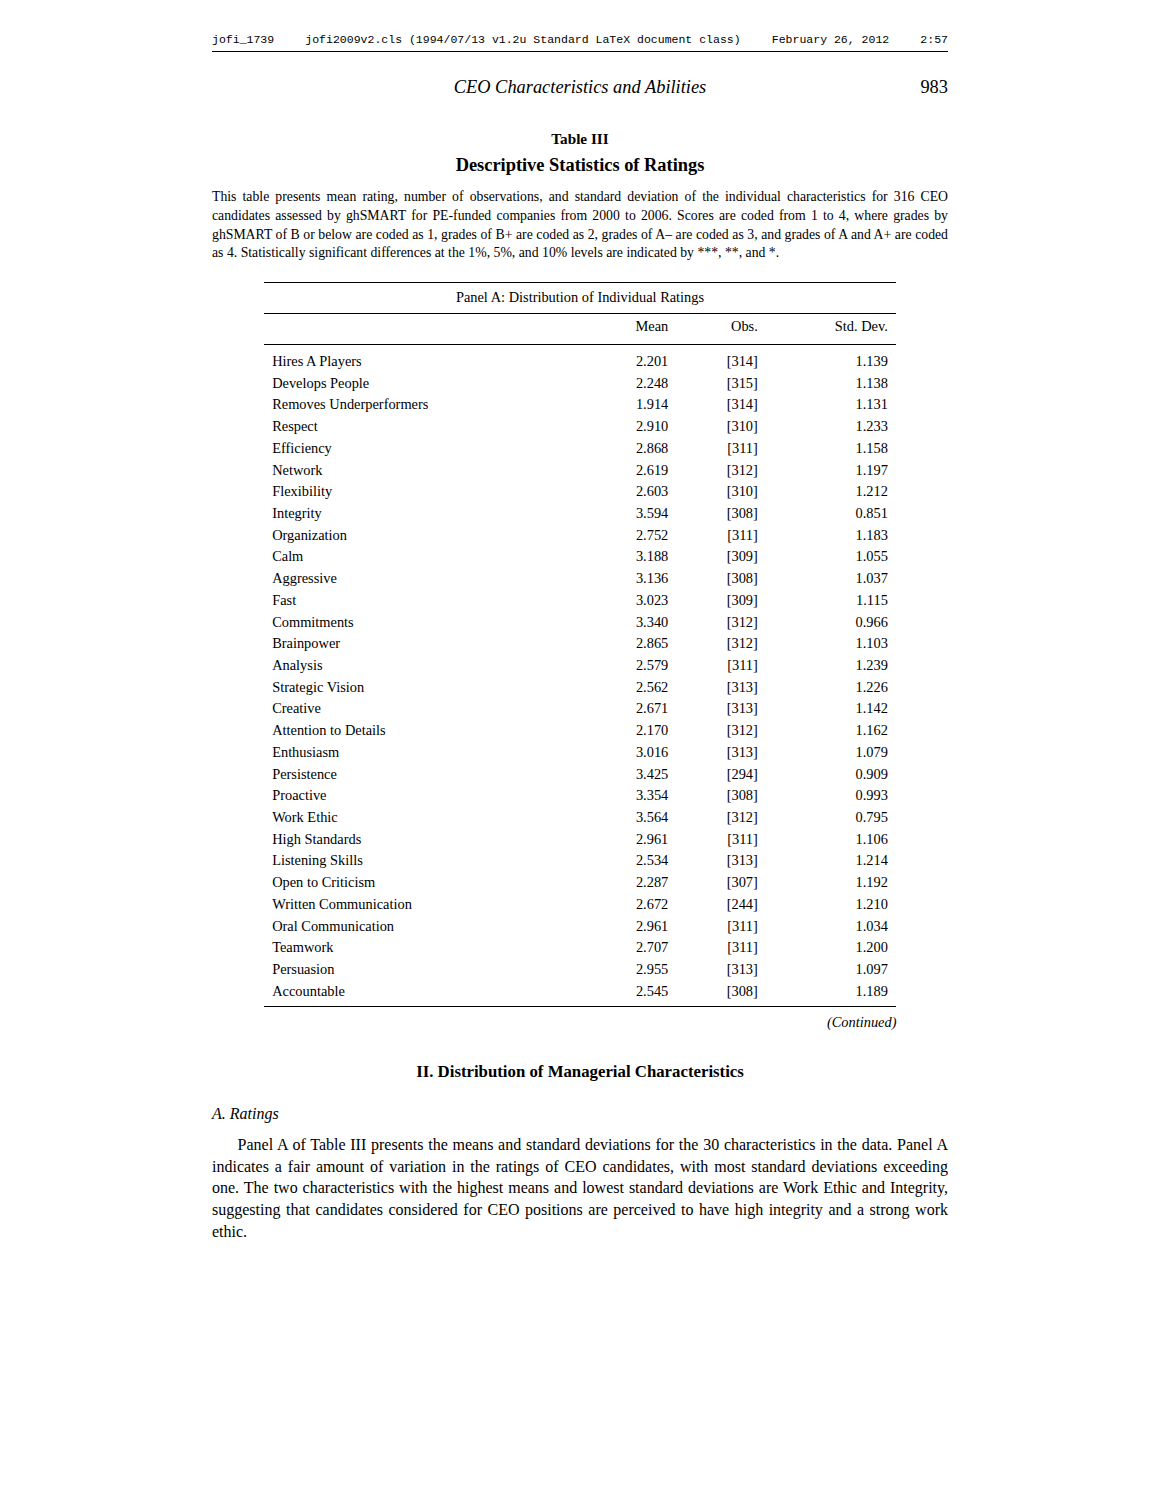jofi_1739 jofi2009v2.cls (1994/07/13 v1.2u Standard LaTeX document class) February 26, 2012 2:57
CEO Characteristics and Abilities 983
Table III
Descriptive Statistics of Ratings
This table presents mean rating, number of observations, and standard deviation of the individual characteristics for 316 CEO candidates assessed by ghSMART for PE-funded companies from 2000 to 2006. Scores are coded from 1 to 4, where grades by ghSMART of B or below are coded as 1, grades of B+ are coded as 2, grades of A– are coded as 3, and grades of A and A+ are coded as 4. Statistically significant differences at the 1%, 5%, and 10% levels are indicated by ***, **, and *.
Panel A: Distribution of Individual Ratings
| | Mean | Obs. | Std. Dev. |
| --- | --- | --- | --- |
| Hires A Players | 2.201 | [314] | 1.139 |
| Develops People | 2.248 | [315] | 1.138 |
| Removes Underperformers | 1.914 | [314] | 1.131 |
| Respect | 2.910 | [310] | 1.233 |
| Efficiency | 2.868 | [311] | 1.158 |
| Network | 2.619 | [312] | 1.197 |
| Flexibility | 2.603 | [310] | 1.212 |
| Integrity | 3.594 | [308] | 0.851 |
| Organization | 2.752 | [311] | 1.183 |
| Calm | 3.188 | [309] | 1.055 |
| Aggressive | 3.136 | [308] | 1.037 |
| Fast | 3.023 | [309] | 1.115 |
| Commitments | 3.340 | [312] | 0.966 |
| Brainpower | 2.865 | [312] | 1.103 |
| Analysis | 2.579 | [311] | 1.239 |
| Strategic Vision | 2.562 | [313] | 1.226 |
| Creative | 2.671 | [313] | 1.142 |
| Attention to Details | 2.170 | [312] | 1.162 |
| Enthusiasm | 3.016 | [313] | 1.079 |
| Persistence | 3.425 | [294] | 0.909 |
| Proactive | 3.354 | [308] | 0.993 |
| Work Ethic | 3.564 | [312] | 0.795 |
| High Standards | 2.961 | [311] | 1.106 |
| Listening Skills | 2.534 | [313] | 1.214 |
| Open to Criticism | 2.287 | [307] | 1.192 |
| Written Communication | 2.672 | [244] | 1.210 |
| Oral Communication | 2.961 | [311] | 1.034 |
| Teamwork | 2.707 | [311] | 1.200 |
| Persuasion | 2.955 | [313] | 1.097 |
| Accountable | 2.545 | [308] | 1.189 |
(Continued)
II. Distribution of Managerial Characteristics
A. Ratings
Panel A of Table III presents the means and standard deviations for the 30 characteristics in the data. Panel A indicates a fair amount of variation in the ratings of CEO candidates, with most standard deviations exceeding one. The two characteristics with the highest means and lowest standard deviations are Work Ethic and Integrity, suggesting that candidates considered for CEO positions are perceived to have high integrity and a strong work ethic.